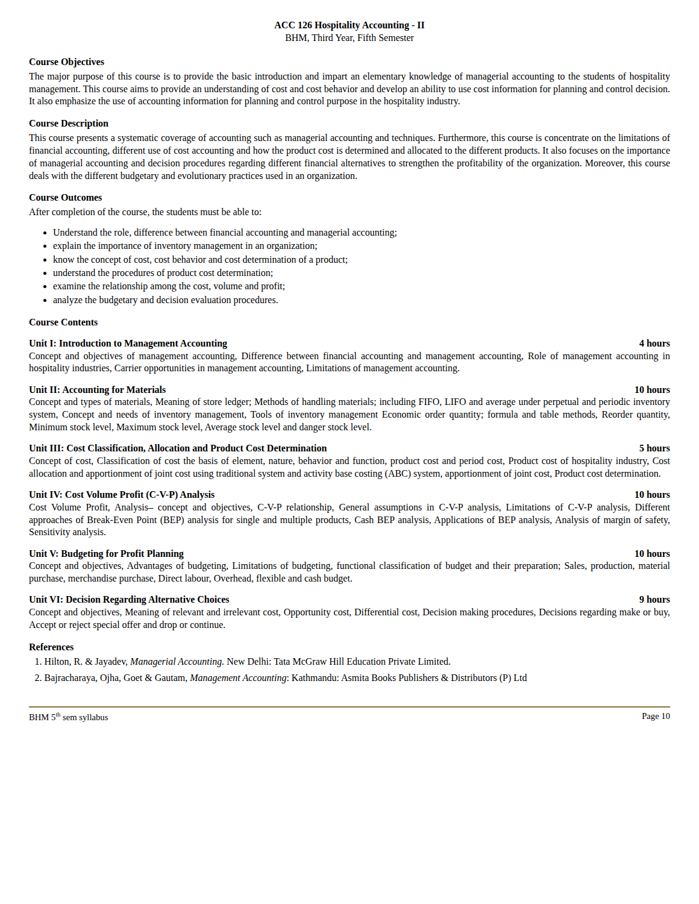ACC 126 Hospitality Accounting - II
BHM, Third Year, Fifth Semester
Course Objectives
The major purpose of this course is to provide the basic introduction and impart an elementary knowledge of managerial accounting to the students of hospitality management. This course aims to provide an understanding of cost and cost behavior and develop an ability to use cost information for planning and control decision. It also emphasize the use of accounting information for planning and control purpose in the hospitality industry.
Course Description
This course presents a systematic coverage of accounting such as managerial accounting and techniques. Furthermore, this course is concentrate on the limitations of financial accounting, different use of cost accounting and how the product cost is determined and allocated to the different products. It also focuses on the importance of managerial accounting and decision procedures regarding different financial alternatives to strengthen the profitability of the organization. Moreover, this course deals with the different budgetary and evolutionary practices used in an organization.
Course Outcomes
After completion of the course, the students must be able to:
Understand the role, difference between financial accounting and managerial accounting;
explain the importance of inventory management in an organization;
know the concept of cost, cost behavior and cost determination of a product;
understand the procedures of product cost determination;
examine the relationship among the cost, volume and profit;
analyze the budgetary and decision evaluation procedures.
Course Contents
Unit I: Introduction to Management Accounting 4 hours
Concept and objectives of management accounting, Difference between financial accounting and management accounting, Role of management accounting in hospitality industries, Carrier opportunities in management accounting, Limitations of management accounting.
Unit II: Accounting for Materials 10 hours
Concept and types of materials, Meaning of store ledger; Methods of handling materials; including FIFO, LIFO and average under perpetual and periodic inventory system, Concept and needs of inventory management, Tools of inventory management Economic order quantity; formula and table methods, Reorder quantity, Minimum stock level, Maximum stock level, Average stock level and danger stock level.
Unit III: Cost Classification, Allocation and Product Cost Determination 5 hours
Concept of cost, Classification of cost the basis of element, nature, behavior and function, product cost and period cost, Product cost of hospitality industry, Cost allocation and apportionment of joint cost using traditional system and activity base costing (ABC) system, apportionment of joint cost, Product cost determination.
Unit IV: Cost Volume Profit (C-V-P) Analysis 10 hours
Cost Volume Profit, Analysis– concept and objectives, C-V-P relationship, General assumptions in C-V-P analysis, Limitations of C-V-P analysis, Different approaches of Break-Even Point (BEP) analysis for single and multiple products, Cash BEP analysis, Applications of BEP analysis, Analysis of margin of safety, Sensitivity analysis.
Unit V: Budgeting for Profit Planning 10 hours
Concept and objectives, Advantages of budgeting, Limitations of budgeting, functional classification of budget and their preparation; Sales, production, material purchase, merchandise purchase, Direct labour, Overhead, flexible and cash budget.
Unit VI: Decision Regarding Alternative Choices 9 hours
Concept and objectives, Meaning of relevant and irrelevant cost, Opportunity cost, Differential cost, Decision making procedures, Decisions regarding make or buy, Accept or reject special offer and drop or continue.
References
Hilton, R. & Jayadev, Managerial Accounting. New Delhi: Tata McGraw Hill Education Private Limited.
Bajracharaya, Ojha, Goet & Gautam, Management Accounting: Kathmandu: Asmita Books Publishers & Distributors (P) Ltd
BHM 5th sem syllabus Page 10